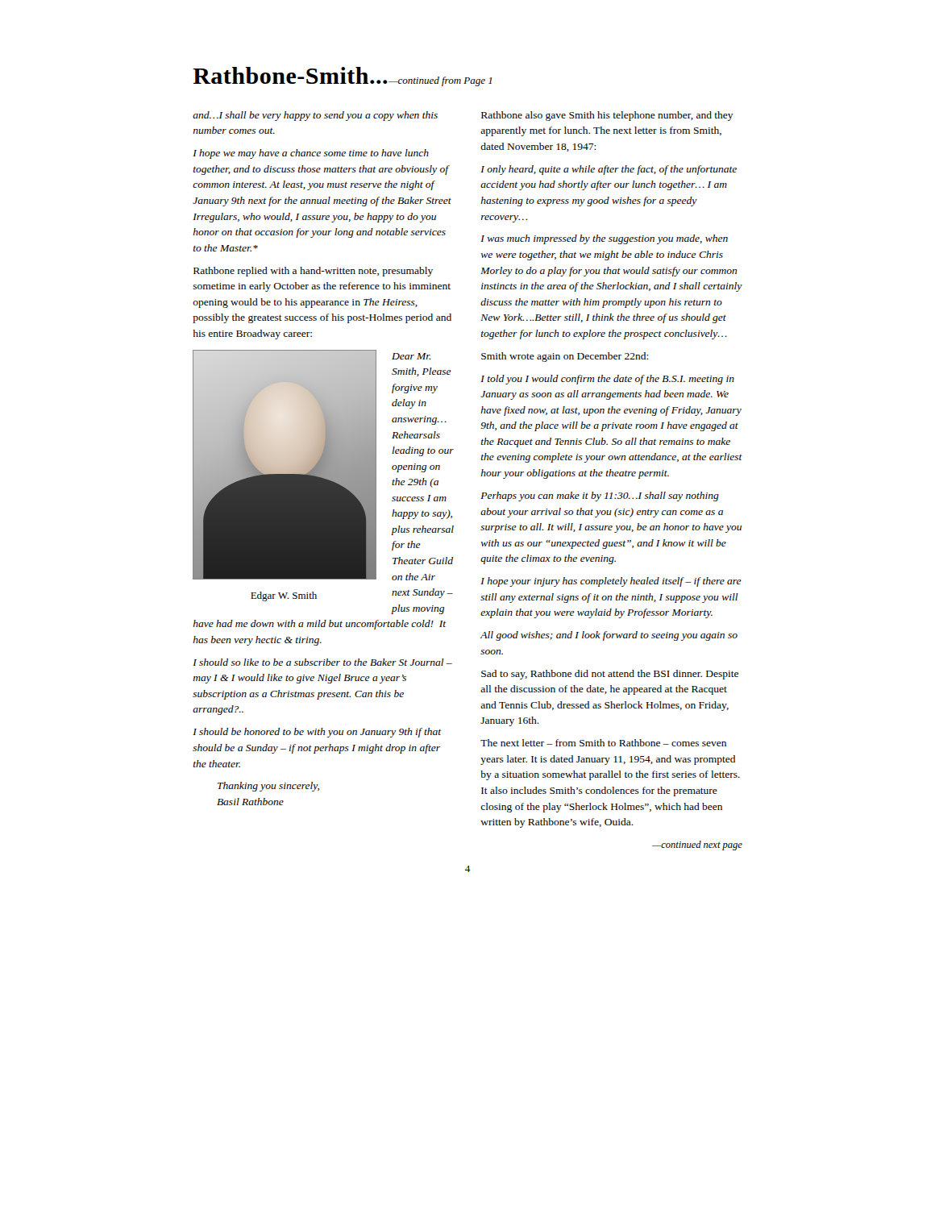Rathbone-Smith...
—continued from Page 1
and…I shall be very happy to send you a copy when this number comes out.
I hope we may have a chance some time to have lunch together, and to discuss those matters that are obviously of common interest. At least, you must reserve the night of January 9th next for the annual meeting of the Baker Street Irregulars, who would, I assure you, be happy to do you honor on that occasion for your long and notable services to the Master.*
Rathbone replied with a hand-written note, presumably sometime in early October as the reference to his imminent opening would be to his appearance in The Heiress, possibly the greatest success of his post-Holmes period and his entire Broadway career:
Edgar W. Smith
Dear Mr. Smith, Please forgive my delay in answering…Rehearsals leading to our opening on the 29th (a success I am happy to say), plus rehearsal for the Theater Guild on the Air next Sunday – plus moving have had me down with a mild but uncomfortable cold! It has been very hectic & tiring.
I should so like to be a subscriber to the Baker St Journal – may I & I would like to give Nigel Bruce a year’s subscription as a Christmas present. Can this be arranged?..
I should be honored to be with you on January 9th if that should be a Sunday – if not perhaps I might drop in after the theater.
Thanking you sincerely, Basil Rathbone
Rathbone also gave Smith his telephone number, and they apparently met for lunch. The next letter is from Smith, dated November 18, 1947:
I only heard, quite a while after the fact, of the unfortunate accident you had shortly after our lunch together… I am hastening to express my good wishes for a speedy recovery…
I was much impressed by the suggestion you made, when we were together, that we might be able to induce Chris Morley to do a play for you that would satisfy our common instincts in the area of the Sherlockian, and I shall certainly discuss the matter with him promptly upon his return to New York….Better still, I think the three of us should get together for lunch to explore the prospect conclusively…
Smith wrote again on December 22nd:
I told you I would confirm the date of the B.S.I. meeting in January as soon as all arrangements had been made. We have fixed now, at last, upon the evening of Friday, January 9th, and the place will be a private room I have engaged at the Racquet and Tennis Club. So all that remains to make the evening complete is your own attendance, at the earliest hour your obligations at the theatre permit.
Perhaps you can make it by 11:30…I shall say nothing about your arrival so that you (sic) entry can come as a surprise to all. It will, I assure you, be an honor to have you with us as our “unexpected guest”, and I know it will be quite the climax to the evening.
I hope your injury has completely healed itself – if there are still any external signs of it on the ninth, I suppose you will explain that you were waylaid by Professor Moriarty.
All good wishes; and I look forward to seeing you again so soon.
Sad to say, Rathbone did not attend the BSI dinner. Despite all the discussion of the date, he appeared at the Racquet and Tennis Club, dressed as Sherlock Holmes, on Friday, January 16th.
The next letter – from Smith to Rathbone – comes seven years later. It is dated January 11, 1954, and was prompted by a situation somewhat parallel to the first series of letters. It also includes Smith’s condolences for the premature closing of the play “Sherlock Holmes”, which had been written by Rathbone’s wife, Ouida.
—continued next page
4